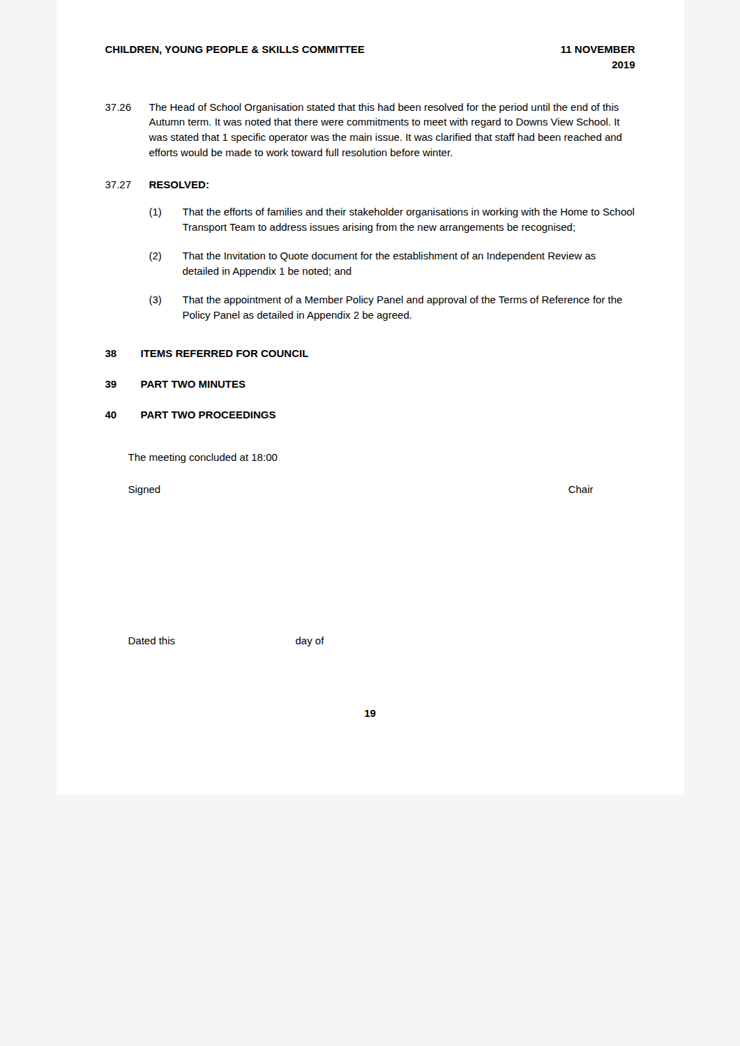Children, Young People & Skills Committee
11 November
2019
37.26
The Head of School Organisation stated that this had been resolved for the period until the end of this Autumn term. It was noted that there were commitments to meet with regard to Downs View School. It was stated that 1 specific operator was the main issue. It was clarified that staff had been reached and efforts would be made to work toward full resolution before winter.
37.27
RESOLVED:
(1) That the efforts of families and their stakeholder organisations in working with the Home to School Transport Team to address issues arising from the new arrangements be recognised;
(2) That the Invitation to Quote document for the establishment of an Independent Review as detailed in Appendix 1 be noted; and
(3) That the appointment of a Member Policy Panel and approval of the Terms of Reference for the Policy Panel as detailed in Appendix 2 be agreed.
38
Items Referred for Council
39
Part Two Minutes
40
Part Two Proceedings
The meeting concluded at 18:00
Signed
Chair
Dated thisday of
19